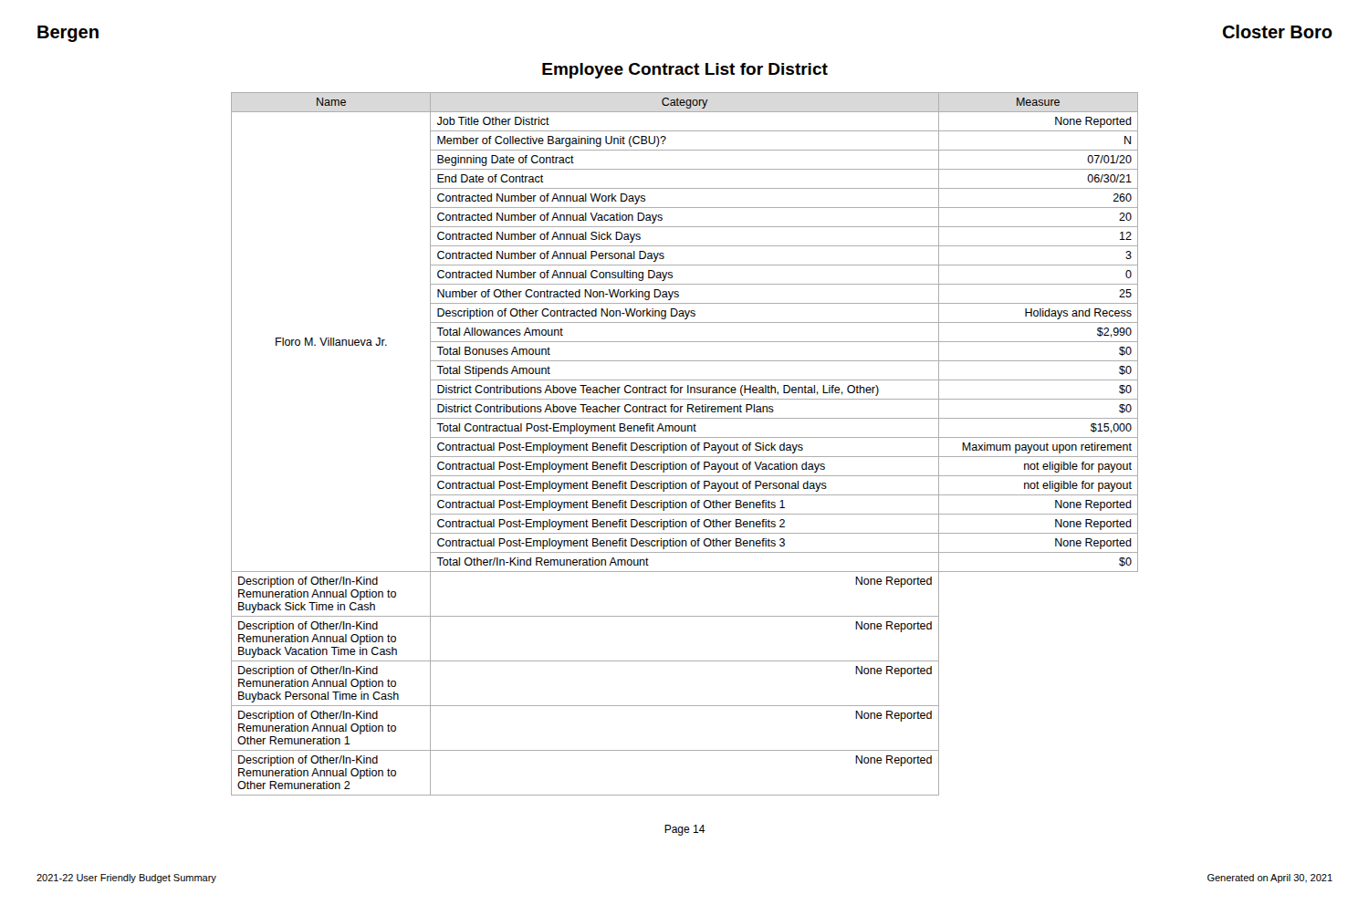Bergen
Closter Boro
Employee Contract List for District
Employee Contract List for District
| Name | Category | Measure |
| --- | --- | --- |
| Floro M. Villanueva Jr. | Job Title Other District | None Reported |
| Member of Collective Bargaining Unit (CBU)? | N |
| Beginning Date of Contract | 07/01/20 |
| End Date of Contract | 06/30/21 |
| Contracted Number of Annual Work Days | 260 |
| Contracted Number of Annual Vacation Days | 20 |
| Contracted Number of Annual Sick Days | 12 |
| Contracted Number of Annual Personal Days | 3 |
| Contracted Number of Annual Consulting Days | 0 |
| Number of Other Contracted Non-Working Days | 25 |
| Description of Other Contracted Non-Working Days | Holidays and Recess |
| Total Allowances Amount | $2,990 |
| Total Bonuses Amount | $0 |
| Total Stipends Amount | $0 |
| District Contributions Above Teacher Contract for Insurance (Health, Dental, Life, Other) | $0 |
| District Contributions Above Teacher Contract for Retirement Plans | $0 |
| Total Contractual Post-Employment Benefit Amount | $15,000 |
| Contractual Post-Employment Benefit Description of Payout of Sick days | Maximum payout upon retirement |
| Contractual Post-Employment Benefit Description of Payout of Vacation days | not eligible for payout |
| Contractual Post-Employment Benefit Description of Payout of Personal days | not eligible for payout |
| Contractual Post-Employment Benefit Description of Other Benefits 1 | None Reported |
| Contractual Post-Employment Benefit Description of Other Benefits 2 | None Reported |
| Contractual Post-Employment Benefit Description of Other Benefits 3 | None Reported |
| Total Other/In-Kind Remuneration Amount | $0 |
| Description of Other/In-Kind Remuneration Annual Option to Buyback Sick Time in Cash | None Reported |
| Description of Other/In-Kind Remuneration Annual Option to Buyback Vacation Time in Cash | None Reported |
| Description of Other/In-Kind Remuneration Annual Option to Buyback Personal Time in Cash | None Reported |
| Description of Other/In-Kind Remuneration Annual Option to Other Remuneration 1 | None Reported |
| Description of Other/In-Kind Remuneration Annual Option to Other Remuneration 2 | None Reported |
Page 14
2021-22 User Friendly Budget Summary
Generated on April 30, 2021